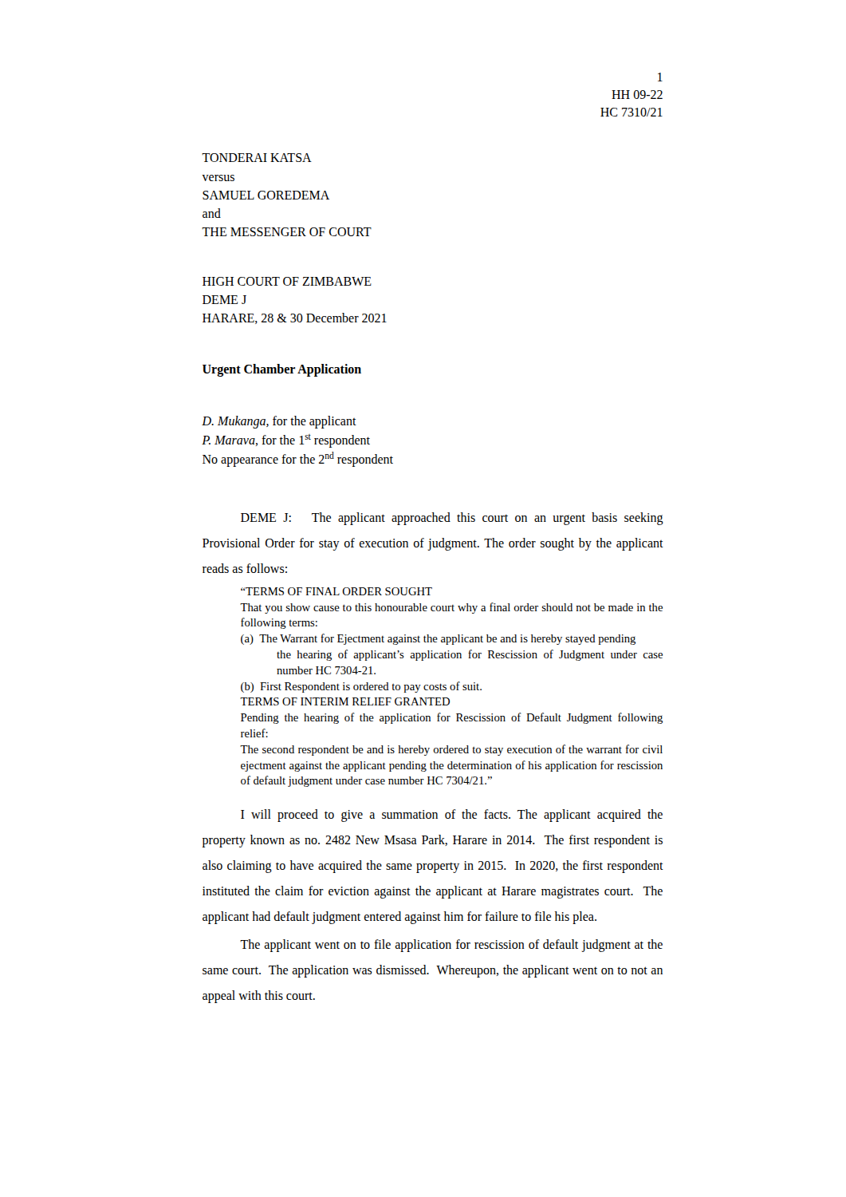1
HH 09-22
HC 7310/21
TONDERAI KATSA
versus
SAMUEL GOREDEMA
and
THE MESSENGER OF COURT
HIGH COURT OF ZIMBABWE
DEME J
HARARE, 28 & 30 December 2021
Urgent Chamber Application
D. Mukanga, for the applicant
P. Marava, for the 1st respondent
No appearance for the 2nd respondent
DEME J: The applicant approached this court on an urgent basis seeking Provisional Order for stay of execution of judgment. The order sought by the applicant reads as follows:
“TERMS OF FINAL ORDER SOUGHT
That you show cause to this honourable court why a final order should not be made in the following terms:
(a) The Warrant for Ejectment against the applicant be and is hereby stayed pending
the hearing of applicant’s application for Rescission of Judgment under case number HC 7304-21.
(b) First Respondent is ordered to pay costs of suit.
TERMS OF INTERIM RELIEF GRANTED
Pending the hearing of the application for Rescission of Default Judgment following relief:
The second respondent be and is hereby ordered to stay execution of the warrant for civil ejectment against the applicant pending the determination of his application for rescission of default judgment under case number HC 7304/21.”
I will proceed to give a summation of the facts. The applicant acquired the property known as no. 2482 New Msasa Park, Harare in 2014. The first respondent is also claiming to have acquired the same property in 2015. In 2020, the first respondent instituted the claim for eviction against the applicant at Harare magistrates court. The applicant had default judgment entered against him for failure to file his plea.
The applicant went on to file application for rescission of default judgment at the same court. The application was dismissed. Whereupon, the applicant went on to not an appeal with this court.